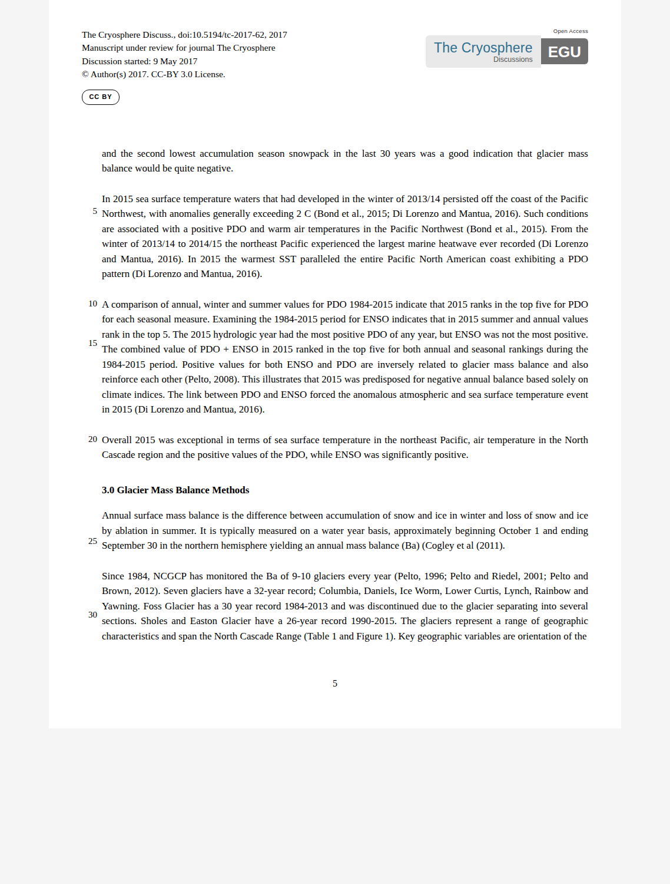The Cryosphere Discuss., doi:10.5194/tc-2017-62, 2017
Manuscript under review for journal The Cryosphere
Discussion started: 9 May 2017
© Author(s) 2017. CC-BY 3.0 License.
CC BY
Open Access
The Cryosphere
Discussions
EGU
and the second lowest accumulation season snowpack in the last 30 years was a good indication that glacier mass balance would be quite negative.
5
In 2015 sea surface temperature waters that had developed in the winter of 2013/14 persisted off the coast of the Pacific Northwest, with anomalies generally exceeding 2 C (Bond et al., 2015; Di Lorenzo and Mantua, 2016). Such conditions are associated with a positive PDO and warm air temperatures in the Pacific Northwest (Bond et al., 2015). From the winter of 2013/14 to 2014/15 the northeast Pacific experienced the largest marine heatwave ever recorded (Di Lorenzo and Mantua, 2016). In 2015 the warmest SST paralleled the entire Pacific North American coast exhibiting a PDO pattern (Di Lorenzo and Mantua, 2016).
10
A comparison of annual, winter and summer values for PDO 1984-2015 indicate that 2015 ranks in the top five for PDO for each seasonal measure. Examining the 1984-2015 period for ENSO indicates that in 2015 summer and annual values rank in the top 5. The 2015 hydrologic year had the most positive PDO of any year, but ENSO was not the most positive. The combined value of PDO + ENSO in 2015 ranked in the top five for both annual and seasonal rankings during the 1984-2015 period. Positive values for both ENSO and PDO are inversely related to glacier mass balance and also reinforce each other (Pelto, 2008). This illustrates that 2015 was predisposed for negative annual balance based solely on climate indices. The link between PDO and ENSO forced the anomalous atmospheric and sea surface temperature event in 2015 (Di Lorenzo and Mantua, 2016).
15
20
Overall 2015 was exceptional in terms of sea surface temperature in the northeast Pacific, air temperature in the North Cascade region and the positive values of the PDO, while ENSO was significantly positive.
3.0 Glacier Mass Balance Methods
25
Annual surface mass balance is the difference between accumulation of snow and ice in winter and loss of snow and ice by ablation in summer. It is typically measured on a water year basis, approximately beginning October 1 and ending September 30 in the northern hemisphere yielding an annual mass balance (Ba) (Cogley et al (2011).
30
Since 1984, NCGCP has monitored the Ba of 9-10 glaciers every year (Pelto, 1996; Pelto and Riedel, 2001; Pelto and Brown, 2012). Seven glaciers have a 32-year record; Columbia, Daniels, Ice Worm, Lower Curtis, Lynch, Rainbow and Yawning. Foss Glacier has a 30 year record 1984-2013 and was discontinued due to the glacier separating into several sections. Sholes and Easton Glacier have a 26-year record 1990-2015. The glaciers represent a range of geographic characteristics and span the North Cascade Range (Table 1 and Figure 1). Key geographic variables are orientation of the
5